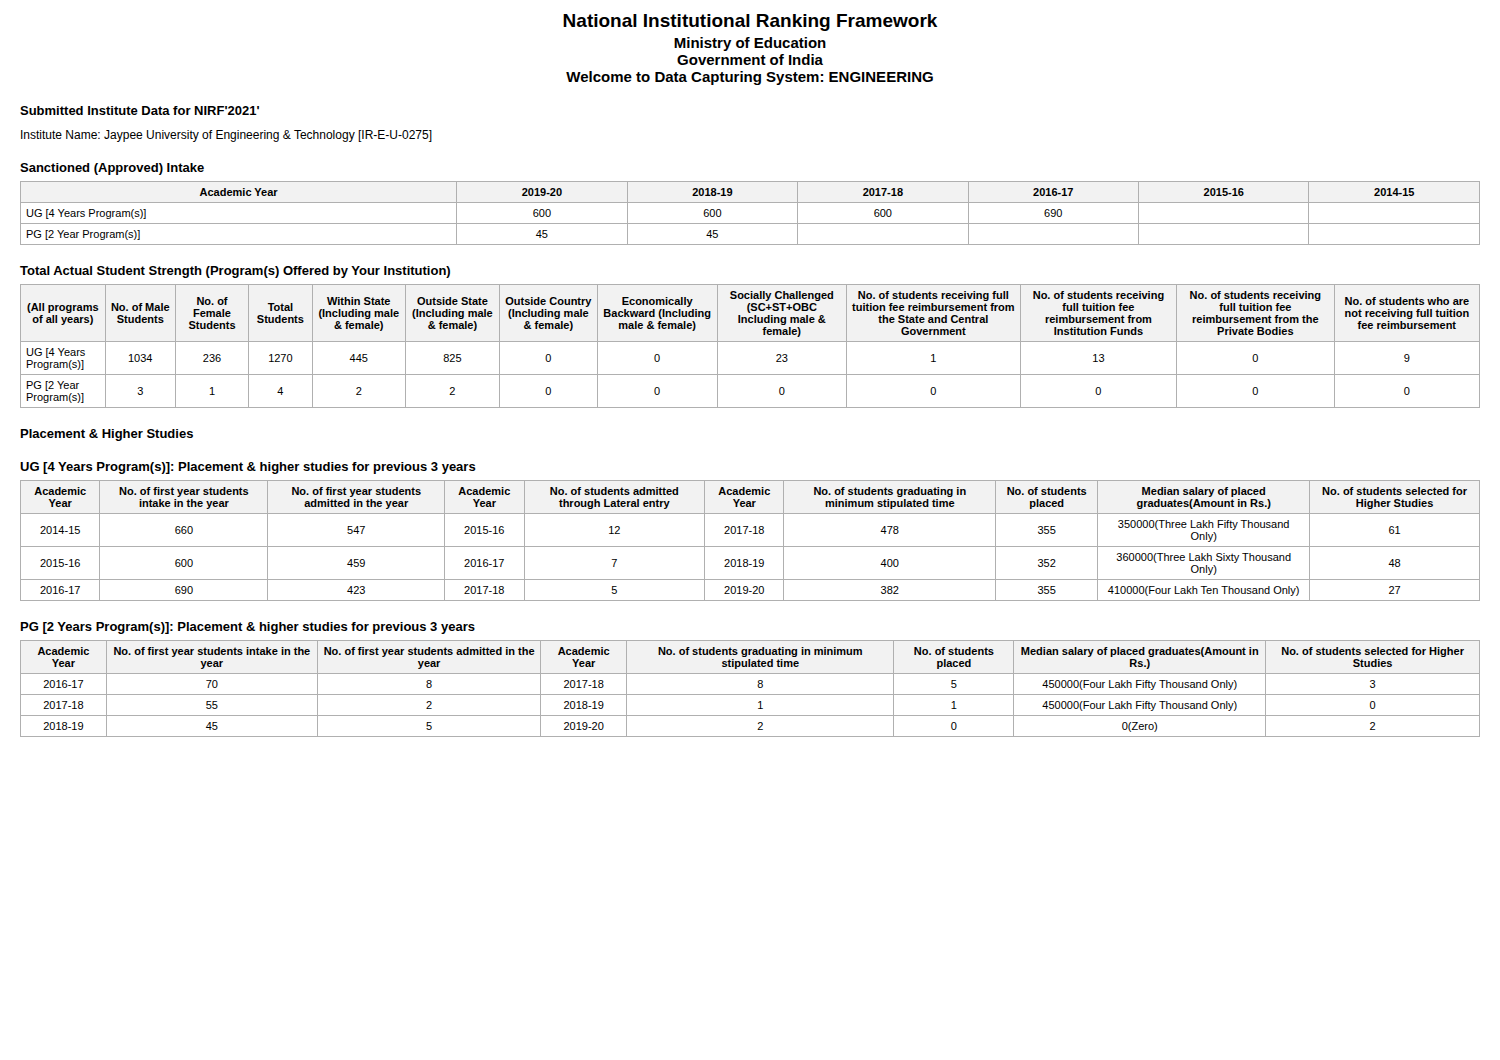National Institutional Ranking Framework
Ministry of Education
Government of India
Welcome to Data Capturing System: ENGINEERING
Submitted Institute Data for NIRF'2021'
Institute Name: Jaypee University of Engineering & Technology [IR-E-U-0275]
Sanctioned (Approved) Intake
| Academic Year | 2019-20 | 2018-19 | 2017-18 | 2016-17 | 2015-16 | 2014-15 |
| --- | --- | --- | --- | --- | --- | --- |
| UG [4 Years Program(s)] | 600 | 600 | 600 | 690 | | |
| PG [2 Year Program(s)] | 45 | 45 | | | | |
Total Actual Student Strength (Program(s) Offered by Your Institution)
| (All programs of all years) | No. of Male Students | No. of Female Students | Total Students | Within State (Including male & female) | Outside State (Including male & female) | Outside Country (Including male & female) | Economically Backward (Including male & female) | Socially Challenged (SC+ST+OBC Including male & female) | No. of students receiving full tuition fee reimbursement from the State and Central Government | No. of students receiving full tuition fee reimbursement from Institution Funds | No. of students receiving full tuition fee reimbursement from the Private Bodies | No. of students who are not receiving full tuition fee reimbursement |
| --- | --- | --- | --- | --- | --- | --- | --- | --- | --- | --- | --- | --- |
| UG [4 Years Program(s)] | 1034 | 236 | 1270 | 445 | 825 | 0 | 0 | 23 | 1 | 13 | 0 | 9 |
| PG [2 Year Program(s)] | 3 | 1 | 4 | 2 | 2 | 0 | 0 | 0 | 0 | 0 | 0 | 0 |
Placement & Higher Studies
UG [4 Years Program(s)]: Placement & higher studies for previous 3 years
| Academic Year | No. of first year students intake in the year | No. of first year students admitted in the year | Academic Year | No. of students admitted through Lateral entry | Academic Year | No. of students graduating in minimum stipulated time | No. of students placed | Median salary of placed graduates(Amount in Rs.) | No. of students selected for Higher Studies |
| --- | --- | --- | --- | --- | --- | --- | --- | --- | --- |
| 2014-15 | 660 | 547 | 2015-16 | 12 | 2017-18 | 478 | 355 | 350000(Three Lakh Fifty Thousand Only) | 61 |
| 2015-16 | 600 | 459 | 2016-17 | 7 | 2018-19 | 400 | 352 | 360000(Three Lakh Sixty Thousand Only) | 48 |
| 2016-17 | 690 | 423 | 2017-18 | 5 | 2019-20 | 382 | 355 | 410000(Four Lakh Ten Thousand Only) | 27 |
PG [2 Years Program(s)]: Placement & higher studies for previous 3 years
| Academic Year | No. of first year students intake in the year | No. of first year students admitted in the year | Academic Year | No. of students graduating in minimum stipulated time | No. of students placed | Median salary of placed graduates(Amount in Rs.) | No. of students selected for Higher Studies |
| --- | --- | --- | --- | --- | --- | --- | --- |
| 2016-17 | 70 | 8 | 2017-18 | 8 | 5 | 450000(Four Lakh Fifty Thousand Only) | 3 |
| 2017-18 | 55 | 2 | 2018-19 | 1 | 1 | 450000(Four Lakh Fifty Thousand Only) | 0 |
| 2018-19 | 45 | 5 | 2019-20 | 2 | 0 | 0(Zero) | 2 |